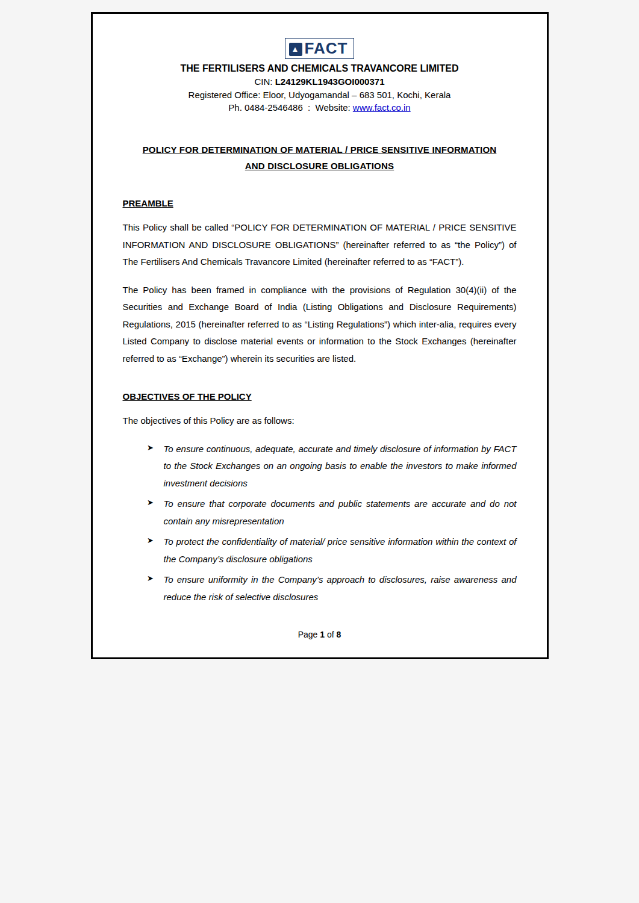▲FACT
THE FERTILISERS AND CHEMICALS TRAVANCORE LIMITED
CIN: L24129KL1943GOI000371
Registered Office: Eloor, Udyogamandal – 683 501, Kochi, Kerala
Ph. 0484-2546486 : Website: www.fact.co.in
POLICY FOR DETERMINATION OF MATERIAL / PRICE SENSITIVE INFORMATION
AND DISCLOSURE OBLIGATIONS
PREAMBLE
This Policy shall be called “POLICY FOR DETERMINATION OF MATERIAL / PRICE SENSITIVE INFORMATION AND DISCLOSURE OBLIGATIONS” (hereinafter referred to as “the Policy”) of The Fertilisers And Chemicals Travancore Limited (hereinafter referred to as “FACT”).
The Policy has been framed in compliance with the provisions of Regulation 30(4)(ii) of the Securities and Exchange Board of India (Listing Obligations and Disclosure Requirements) Regulations, 2015 (hereinafter referred to as “Listing Regulations”) which inter-alia, requires every Listed Company to disclose material events or information to the Stock Exchanges (hereinafter referred to as “Exchange”) wherein its securities are listed.
OBJECTIVES OF THE POLICY
The objectives of this Policy are as follows:
To ensure continuous, adequate, accurate and timely disclosure of information by FACT to the Stock Exchanges on an ongoing basis to enable the investors to make informed investment decisions
To ensure that corporate documents and public statements are accurate and do not contain any misrepresentation
To protect the confidentiality of material/ price sensitive information within the context of the Company’s disclosure obligations
To ensure uniformity in the Company’s approach to disclosures, raise awareness and reduce the risk of selective disclosures
Page 1 of 8